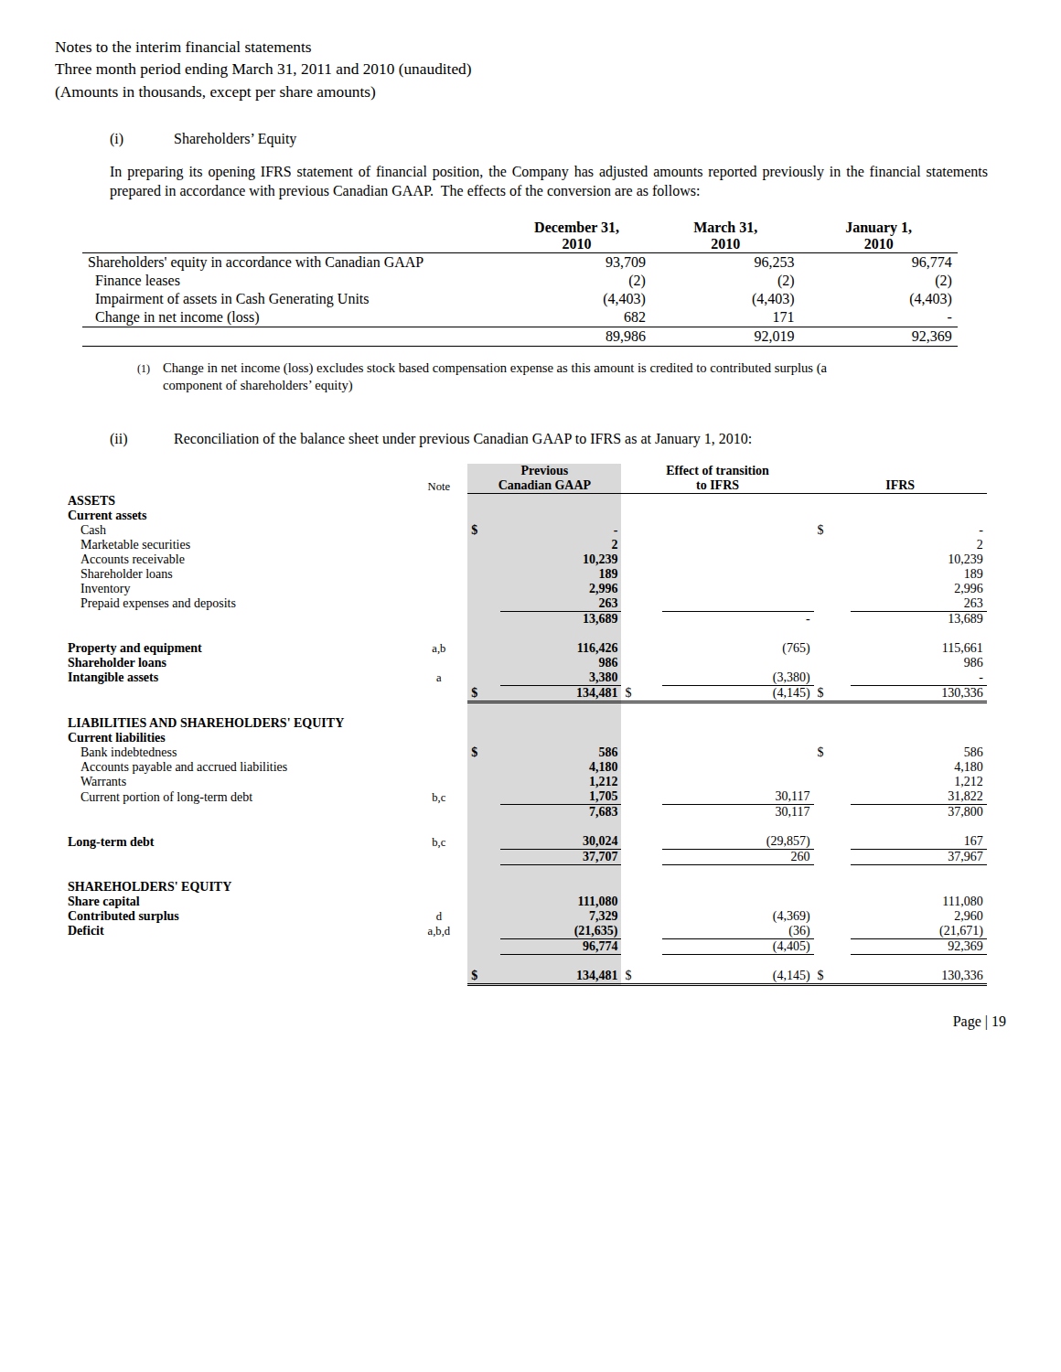Notes to the interim financial statements
Three month period ending March 31, 2011 and 2010 (unaudited)
(Amounts in thousands, except per share amounts)
(i) Shareholders’ Equity
In preparing its opening IFRS statement of financial position, the Company has adjusted amounts reported previously in the financial statements prepared in accordance with previous Canadian GAAP. The effects of the conversion are as follows:
| | December 31, 2010 | March 31, 2010 | January 1, 2010 |
| --- | --- | --- | --- |
| Shareholders' equity in accordance with Canadian GAAP | 93,709 | 96,253 | 96,774 |
| Finance leases | (2) | (2) | (2) |
| Impairment of assets in Cash Generating Units | (4,403) | (4,403) | (4,403) |
| Change in net income (loss) | 682 | 171 | - |
| | 89,986 | 92,019 | 92,369 |
(1) Change in net income (loss) excludes stock based compensation expense as this amount is credited to contributed surplus (a component of shareholders’ equity)
(ii) Reconciliation of the balance sheet under previous Canadian GAAP to IFRS as at January 1, 2010:
| | | Previous | Effect of transition | |
| | Note | Canadian GAAP | to IFRS | IFRS |
| ASSETS | | | | | | | |
| Current assets | | | | | | | |
| Cash | | $ | - | | | $ | - |
| Marketable securities | | | 2 | | | | 2 |
| Accounts receivable | | | 10,239 | | | | 10,239 |
| Shareholder loans | | | 189 | | | | 189 |
| Inventory | | | 2,996 | | | | 2,996 |
| Prepaid expenses and deposits | | | 263 | | | | 263 |
| | | | 13,689 | | - | | 13,689 |
| Property and equipment | a,b | | 116,426 | | (765) | | 115,661 |
| Shareholder loans | | | 986 | | | | 986 |
| Intangible assets | a | | 3,380 | | (3,380) | | - |
| | | $ | 134,481 | $ | (4,145) | $ | 130,336 |
| LIABILITIES AND SHAREHOLDERS' EQUITY | | | | | | | |
| Current liabilities | | | | | | | |
| Bank indebtedness | | $ | 586 | | | $ | 586 |
| Accounts payable and accrued liabilities | | | 4,180 | | | | 4,180 |
| Warrants | | | 1,212 | | | | 1,212 |
| Current portion of long-term debt | b,c | | 1,705 | | 30,117 | | 31,822 |
| | | | 7,683 | | 30,117 | | 37,800 |
| Long-term debt | b,c | | 30,024 | | (29,857) | | 167 |
| | | | 37,707 | | 260 | | 37,967 |
| SHAREHOLDERS' EQUITY | | | | | | | |
| Share capital | | | 111,080 | | | | 111,080 |
| Contributed surplus | d | | 7,329 | | (4,369) | | 2,960 |
| Deficit | a,b,d | | (21,635) | | (36) | | (21,671) |
| | | | 96,774 | | (4,405) | | 92,369 |
| | | $ | 134,481 | $ | (4,145) | $ | 130,336 |
Page | 19